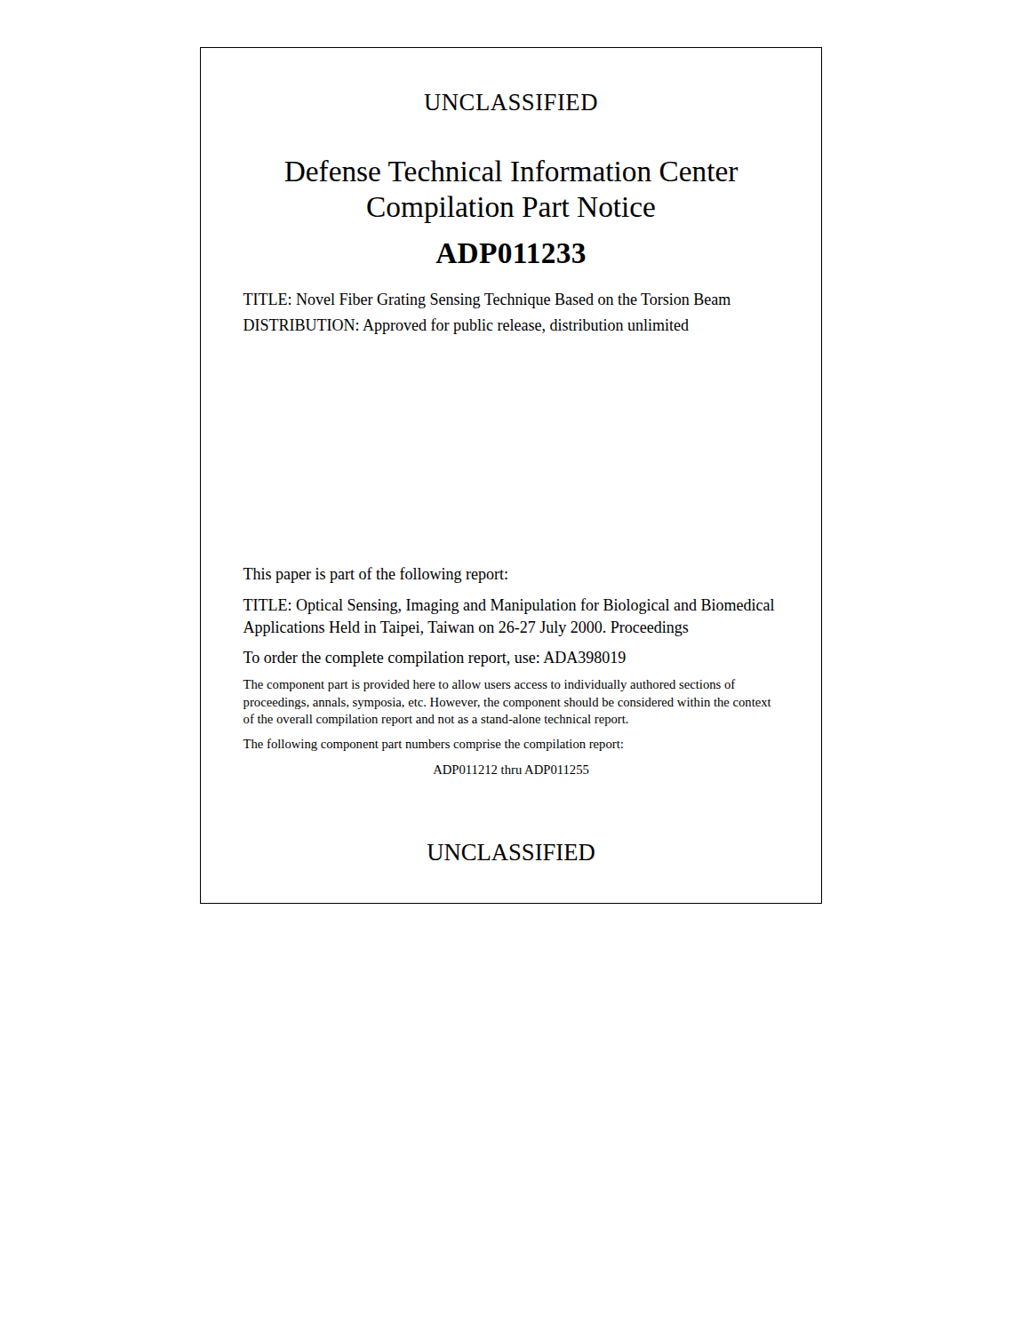UNCLASSIFIED
Defense Technical Information Center
Compilation Part Notice
ADP011233
TITLE: Novel Fiber Grating Sensing Technique Based on the Torsion Beam
DISTRIBUTION: Approved for public release, distribution unlimited
This paper is part of the following report:
TITLE: Optical Sensing, Imaging and Manipulation for Biological and Biomedical Applications Held in Taipei, Taiwan on 26-27 July 2000. Proceedings
To order the complete compilation report, use: ADA398019
The component part is provided here to allow users access to individually authored sections of proceedings, annals, symposia, etc. However, the component should be considered within the context of the overall compilation report and not as a stand-alone technical report.
The following component part numbers comprise the compilation report:
ADP011212 thru ADP011255
UNCLASSIFIED